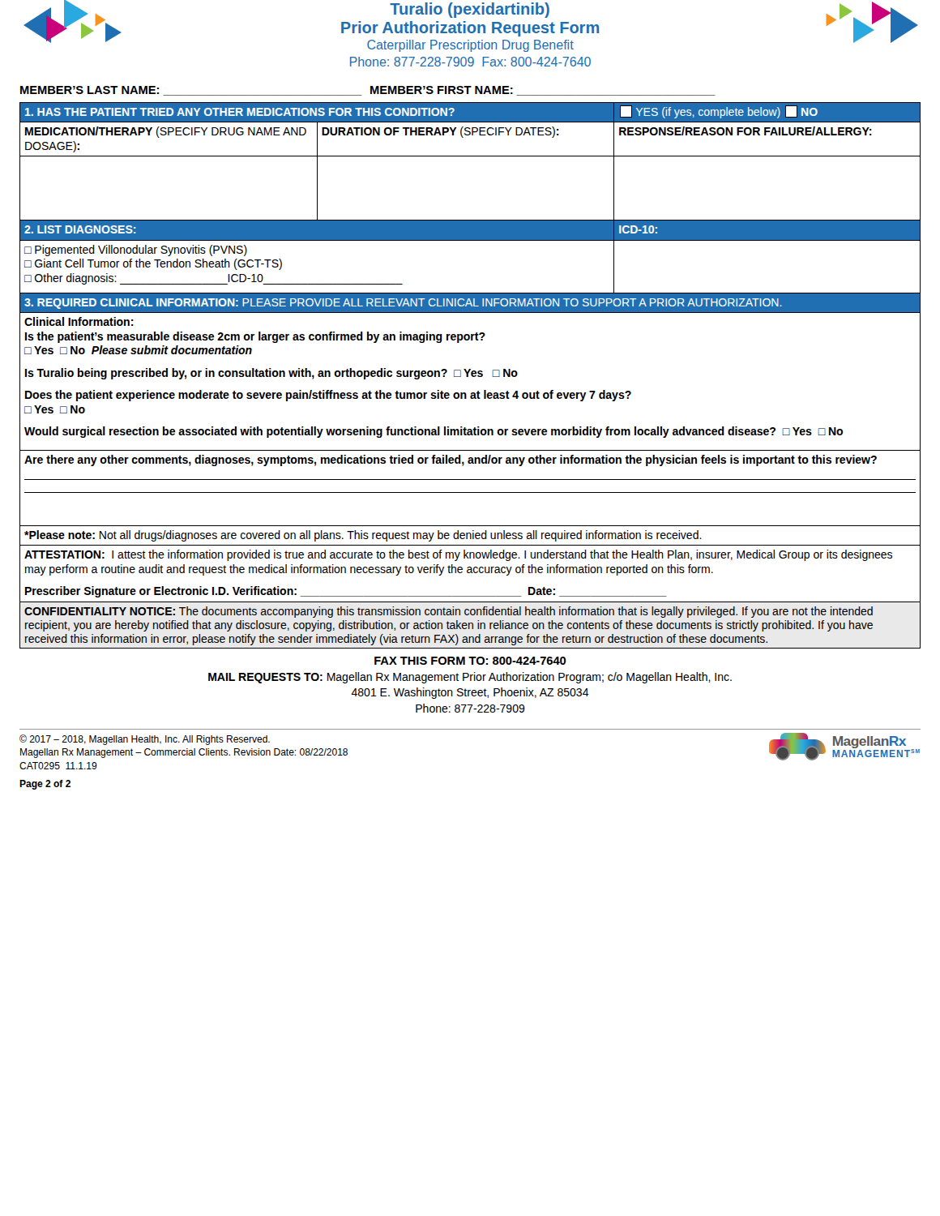Turalio (pexidartinib)
Prior Authorization Request Form
Caterpillar Prescription Drug Benefit
Phone: 877-228-7909 Fax: 800-424-7640
MEMBER’S LAST NAME: ______________________________ MEMBER’S FIRST NAME: ______________________________
| 1. HAS THE PATIENT TRIED ANY OTHER MEDICATIONS FOR THIS CONDITION? | YES (if yes, complete below) NO |
| MEDICATION/THERAPY (SPECIFY DRUG NAME AND DOSAGE) : | DURATION OF THERAPY (SPECIFY DATES) : | RESPONSE/REASON FOR FAILURE/ALLERGY: |
| 2. LIST DIAGNOSES: | ICD-10: |
| □ Pigemented Villonodular Synovitis (PVNS) □ Giant Cell Tumor of the Tendon Sheath (GCT-TS) □ Other diagnosis: _________________ICD-10______________________ | |
| 3. REQUIRED CLINICAL INFORMATION: PLEASE PROVIDE ALL RELEVANT CLINICAL INFORMATION TO SUPPORT A PRIOR AUTHORIZATION. |
| Clinical Information: Is the patient’s measurable disease 2cm or larger as confirmed by an imaging report? □ Yes □ No Please submit documentation Is Turalio being prescribed by, or in consultation with, an orthopedic surgeon? □ Yes □ No Does the patient experience moderate to severe pain/stiffness at the tumor site on at least 4 out of every 7 days? □ Yes □ No Would surgical resection be associated with potentially worsening functional limitation or severe morbidity from locally advanced disease? □ Yes □ No |
| Are there any other comments, diagnoses, symptoms, medications tried or failed, and/or any other information the physician feels is important to this review? |
| *Please note: Not all drugs/diagnoses are covered on all plans. This request may be denied unless all required information is received. |
| ATTESTATION: I attest the information provided is true and accurate to the best of my knowledge. I understand that the Health Plan, insurer, Medical Group or its designees may perform a routine audit and request the medical information necessary to verify the accuracy of the information reported on this form. Prescriber Signature or Electronic I.D. Verification: ___________________________________ Date: _________________ |
| CONFIDENTIALITY NOTICE: The documents accompanying this transmission contain confidential health information that is legally privileged. If you are not the intended recipient, you are hereby notified that any disclosure, copying, distribution, or action taken in reliance on the contents of these documents is strictly prohibited. If you have received this information in error, please notify the sender immediately (via return FAX) and arrange for the return or destruction of these documents. |
FAX THIS FORM TO: 800-424-7640
MAIL REQUESTS TO: Magellan Rx Management Prior Authorization Program; c/o Magellan Health, Inc.
4801 E. Washington Street, Phoenix, AZ 85034
Phone: 877-228-7909
© 2017 – 2018, Magellan Health, Inc. All Rights Reserved.
Magellan Rx Management – Commercial Clients. Revision Date: 08/22/2018
CAT0295 11.1.19
Page 2 of 2
MagellanRx
MANAGEMENTSM